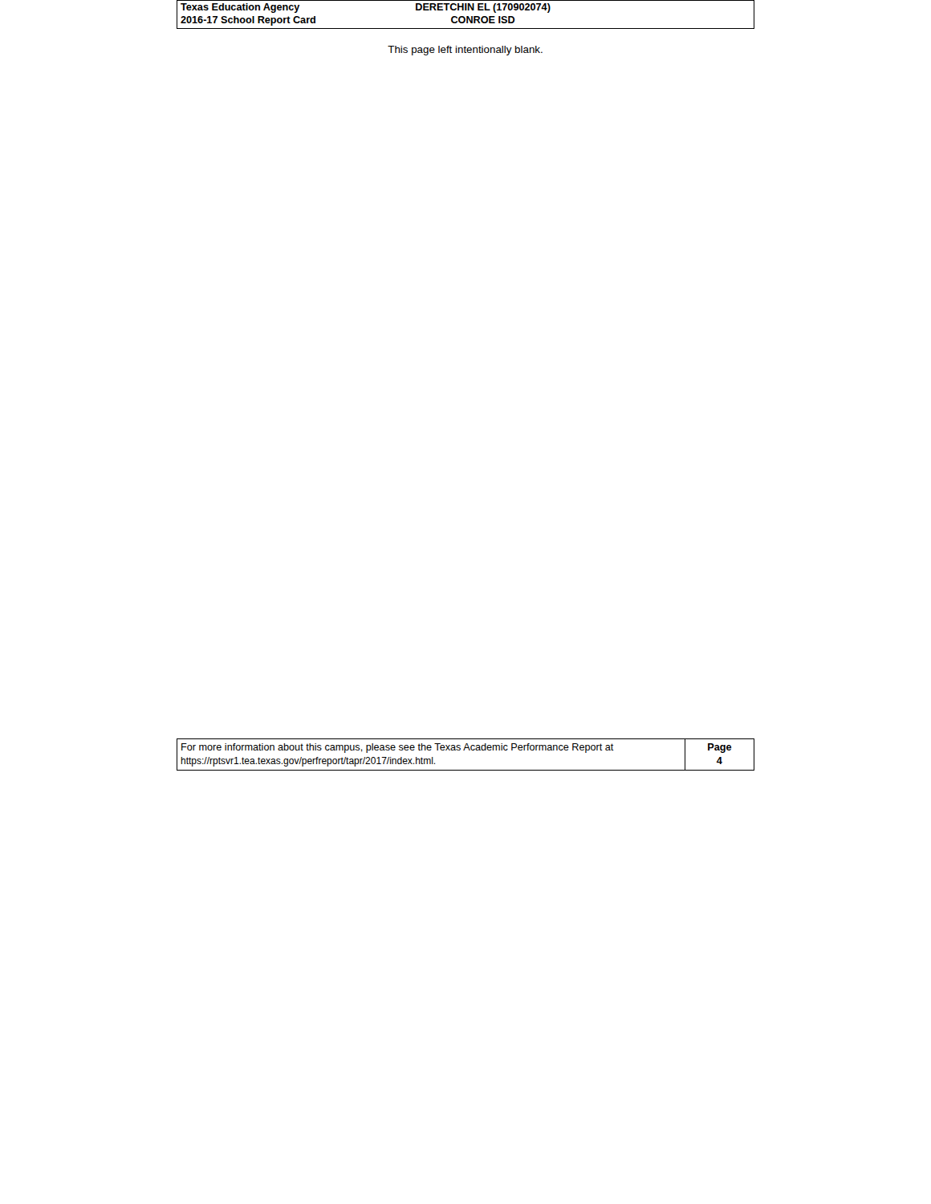| Texas Education Agency 2016-17 School Report Card | DERETCHIN EL (170902074) CONROE ISD | |
This page left intentionally blank.
| For more information about this campus, please see the Texas Academic Performance Report at https://rptsvr1.tea.texas.gov/perfreport/tapr/2017/index.html. | Page 4 |